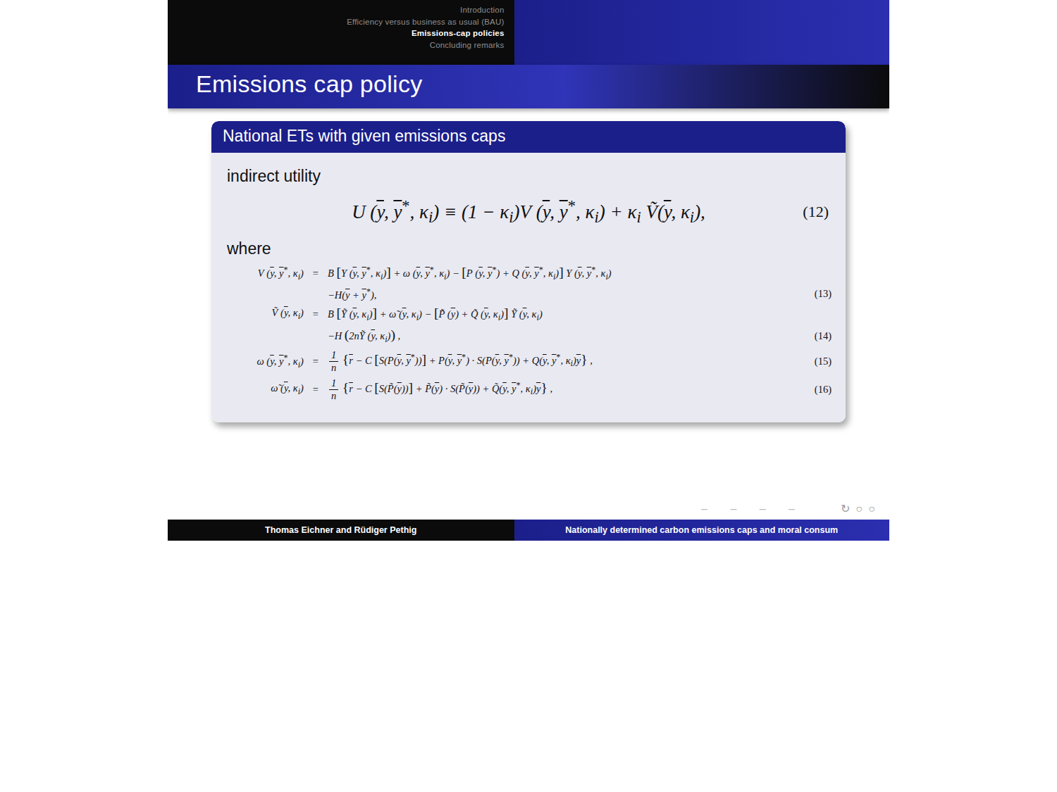Introduction
Efficiency versus business as usual (BAU)
Emissions-cap policies
Concluding remarks
Emissions cap policy
National ETs with given emissions caps
indirect utility
U (y, y*, κi) ≡ (1 − κi)V (y, y*, κi) + κi Ṽ(y, κi), (12)
where
| V ( y , y * , κ i ) | = | B [ Y ( y , y * , κ i ) ] + ω ( y , y * , κ i ) − [ P ( y , y * ) + Q ( y , y * , κ i ) ] Y ( y , y * , κ i ) | |
| | | −H( y + y * ), | (13) |
| Ṽ ( y , κ i ) | = | B [ Ỹ ( y , κ i ) ] + ω̃ ( y , κ i ) − [ P̃ ( y ) + Q̃ ( y , κ i ) ] Ỹ ( y , κ i ) | |
| | | −H ( 2nỸ ( y , κ i ) ) , | (14) |
| ω ( y , y * , κ i ) | = | 1 n { r − C [ S(P( y , y * )) ] + P( y , y * ) · S(P( y , y * )) + Q( y , y * , κ i ) y } , | (15) |
| ω̃ ( y , κ i ) | = | 1 n { r − C [ S(P̃( y )) ] + P̃( y ) · S(P̃( y )) + Q̃( y , y * , κ i ) y } , | (16) |
– – – –
↻ ○ ○
Thomas Eichner and Rüdiger Pethig
Nationally determined carbon emissions caps and moral consum